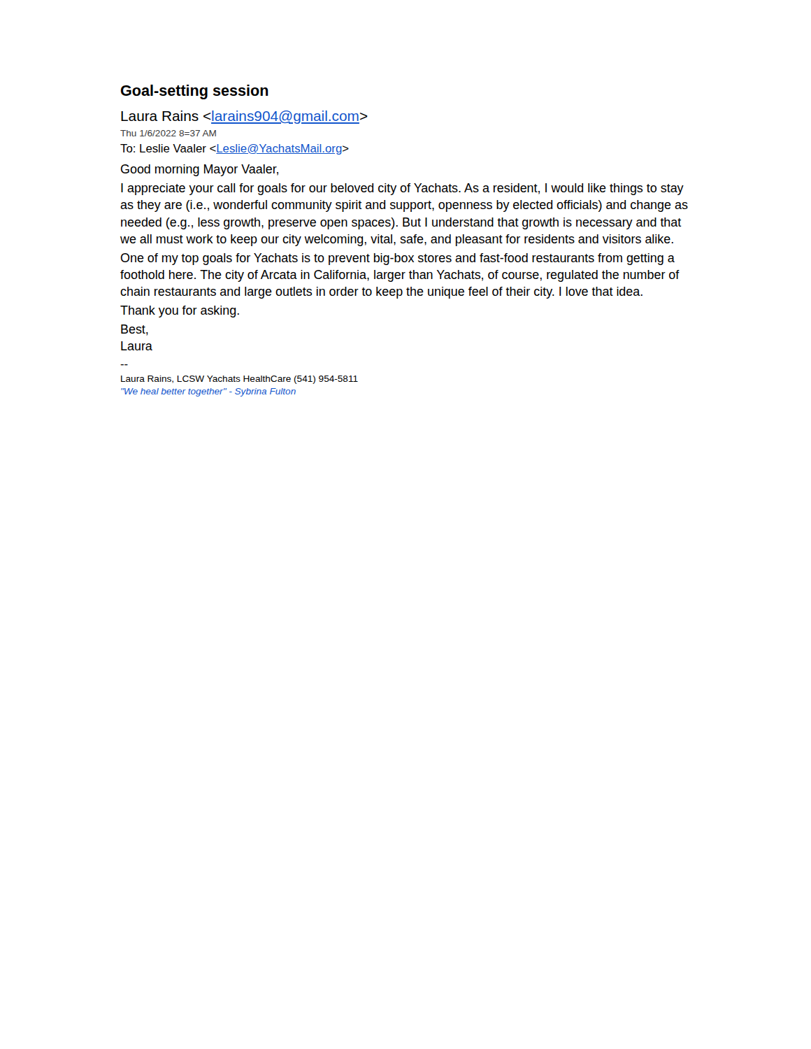Goal-setting session
Laura Rains <larains904@gmail.com>
Thu 1/6/2022 8=37 AM
To: Leslie Vaaler <Leslie@YachatsMail.org>
Good morning Mayor Vaaler,
I appreciate your call for goals for our beloved city of Yachats. As a resident, I would like things to stay as they are (i.e., wonderful community spirit and support, openness by elected officials) and change as needed (e.g., less growth, preserve open spaces). But I understand that growth is necessary and that we all must work to keep our city welcoming, vital, safe, and pleasant for residents and visitors alike.
One of my top goals for Yachats is to prevent big-box stores and fast-food restaurants from getting a foothold here. The city of Arcata in California, larger than Yachats, of course, regulated the number of chain restaurants and large outlets in order to keep the unique feel of their city. I love that idea.
Thank you for asking.
Best,
Laura
--
Laura Rains, LCSW Yachats HealthCare (541) 954-5811
"We heal better together" - Sybrina Fulton